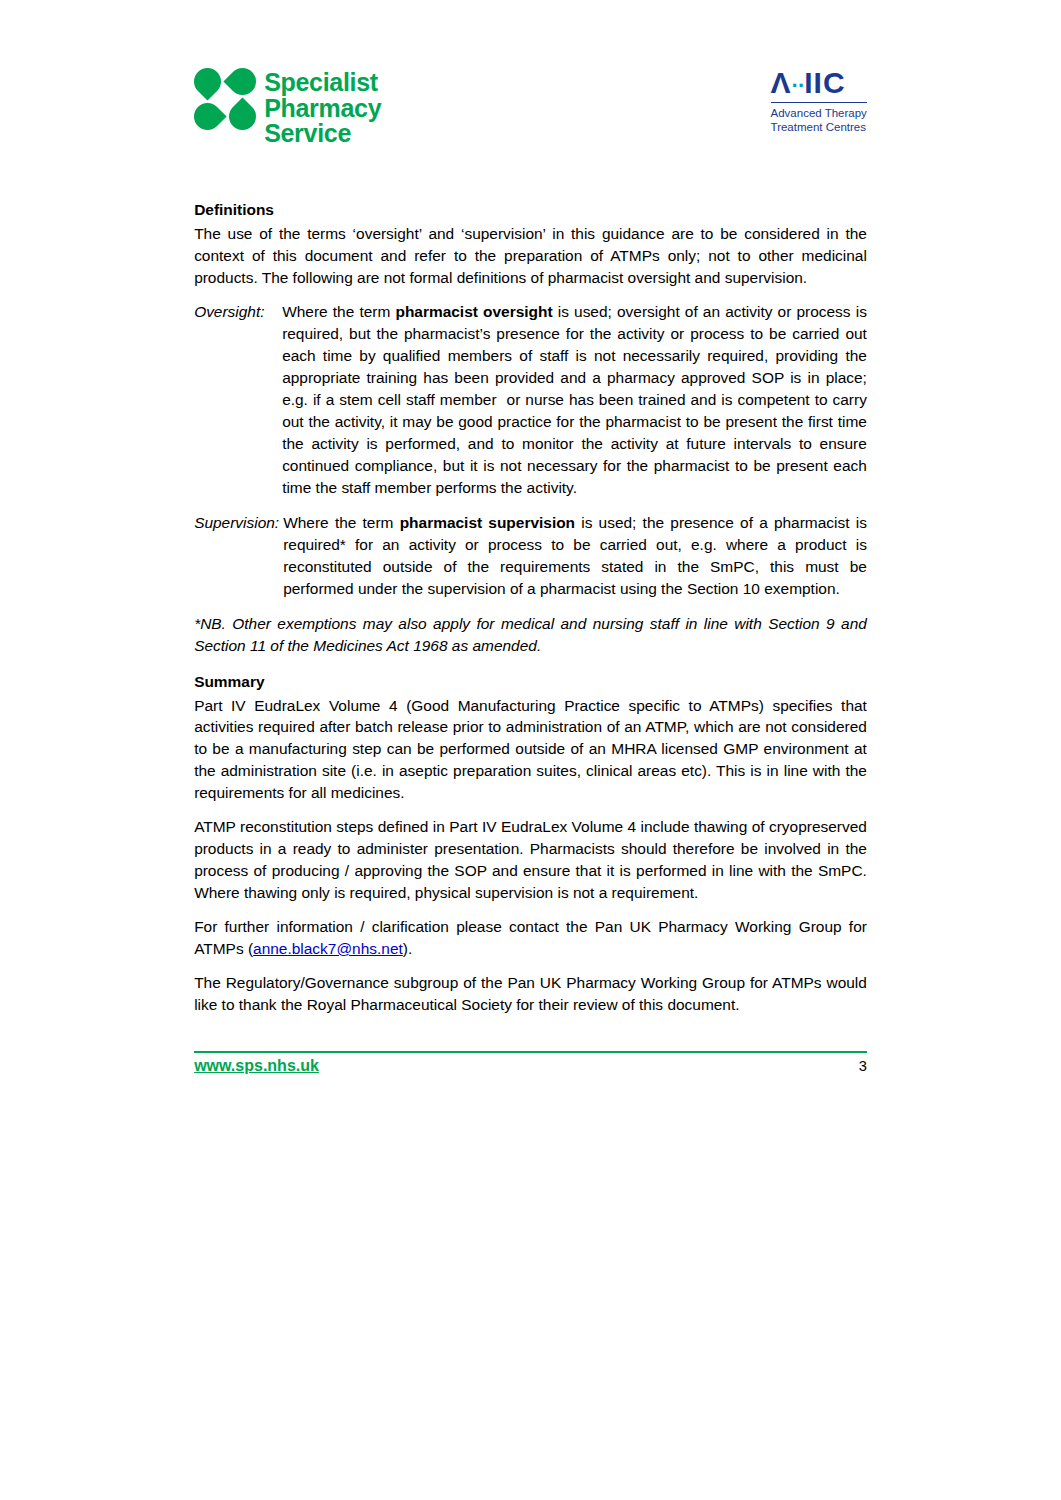Specialist
Pharmacy
Service
Λ··ΙΙC
Advanced Therapy
Treatment Centres
Definitions
The use of the terms ‘oversight’ and ‘supervision’ in this guidance are to be considered in the context of this document and refer to the preparation of ATMPs only; not to other medicinal products. The following are not formal definitions of pharmacist oversight and supervision.
Oversight:
Where the term pharmacist oversight is used; oversight of an activity or process is required, but the pharmacist’s presence for the activity or process to be carried out each time by qualified members of staff is not necessarily required, providing the appropriate training has been provided and a pharmacy approved SOP is in place; e.g. if a stem cell staff member or nurse has been trained and is competent to carry out the activity, it may be good practice for the pharmacist to be present the first time the activity is performed, and to monitor the activity at future intervals to ensure continued compliance, but it is not necessary for the pharmacist to be present each time the staff member performs the activity.
Supervision:
Where the term pharmacist supervision is used; the presence of a pharmacist is required* for an activity or process to be carried out, e.g. where a product is reconstituted outside of the requirements stated in the SmPC, this must be performed under the supervision of a pharmacist using the Section 10 exemption.
*NB. Other exemptions may also apply for medical and nursing staff in line with Section 9 and Section 11 of the Medicines Act 1968 as amended.
Summary
Part IV EudraLex Volume 4 (Good Manufacturing Practice specific to ATMPs) specifies that activities required after batch release prior to administration of an ATMP, which are not considered to be a manufacturing step can be performed outside of an MHRA licensed GMP environment at the administration site (i.e. in aseptic preparation suites, clinical areas etc). This is in line with the requirements for all medicines.
ATMP reconstitution steps defined in Part IV EudraLex Volume 4 include thawing of cryopreserved products in a ready to administer presentation. Pharmacists should therefore be involved in the process of producing / approving the SOP and ensure that it is performed in line with the SmPC. Where thawing only is required, physical supervision is not a requirement.
For further information / clarification please contact the Pan UK Pharmacy Working Group for ATMPs (anne.black7@nhs.net).
The Regulatory/Governance subgroup of the Pan UK Pharmacy Working Group for ATMPs would like to thank the Royal Pharmaceutical Society for their review of this document.
www.sps.nhs.uk 3